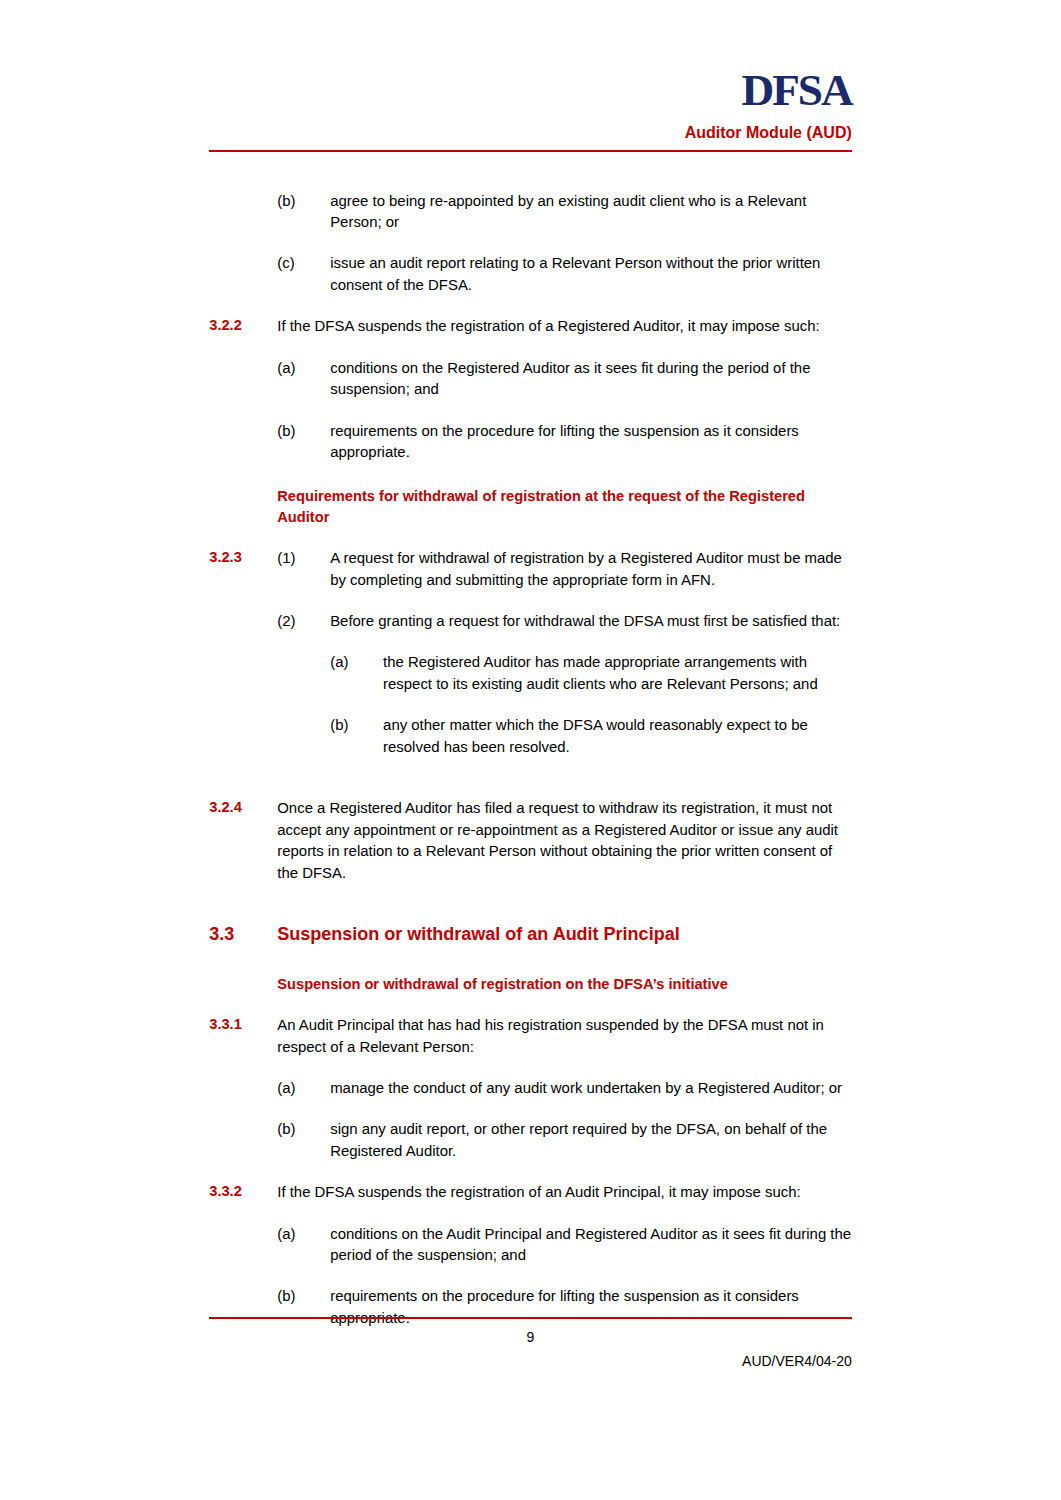DFSA
Auditor Module (AUD)
(b)
agree to being re-appointed by an existing audit client who is a Relevant Person; or
(c)
issue an audit report relating to a Relevant Person without the prior written consent of the DFSA.
3.2.2
If the DFSA suspends the registration of a Registered Auditor, it may impose such:
(a)
conditions on the Registered Auditor as it sees fit during the period of the suspension; and
(b)
requirements on the procedure for lifting the suspension as it considers appropriate.
Requirements for withdrawal of registration at the request of the Registered Auditor
3.2.3
(1)
A request for withdrawal of registration by a Registered Auditor must be made by completing and submitting the appropriate form in AFN.
(2)
Before granting a request for withdrawal the DFSA must first be satisfied that:
(a)
the Registered Auditor has made appropriate arrangements with respect to its existing audit clients who are Relevant Persons; and
(b)
any other matter which the DFSA would reasonably expect to be resolved has been resolved.
3.2.4
Once a Registered Auditor has filed a request to withdraw its registration, it must not accept any appointment or re-appointment as a Registered Auditor or issue any audit reports in relation to a Relevant Person without obtaining the prior written consent of the DFSA.
3.3 Suspension or withdrawal of an Audit Principal
Suspension or withdrawal of registration on the DFSA’s initiative
3.3.1
An Audit Principal that has had his registration suspended by the DFSA must not in respect of a Relevant Person:
(a)
manage the conduct of any audit work undertaken by a Registered Auditor; or
(b)
sign any audit report, or other report required by the DFSA, on behalf of the Registered Auditor.
3.3.2
If the DFSA suspends the registration of an Audit Principal, it may impose such:
(a)
conditions on the Audit Principal and Registered Auditor as it sees fit during the period of the suspension; and
(b)
requirements on the procedure for lifting the suspension as it considers appropriate.
9
AUD/VER4/04-20